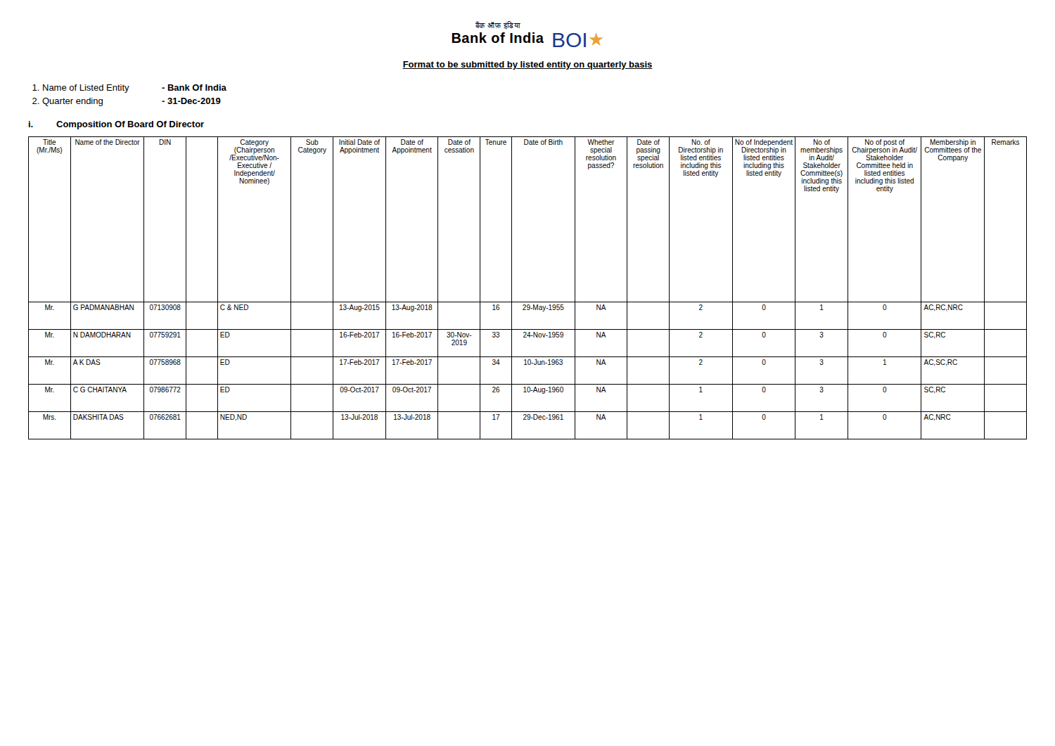बैंक ऑफ़ इंडियाBank of India BOI★
Format to be submitted by listed entity on quarterly basis
Name of Listed Entity- Bank Of India
Quarter ending- 31-Dec-2019
i. Composition Of Board Of Director
| Title (Mr./Ms) | Name of the Director | DIN | | Category (Chairperson /Executive/Non-Executive / Independent/ Nominee) | Sub Category | Initial Date of Appointment | Date of Appointment | Date of cessation | Tenure | Date of Birth | Whether special resolution passed? | Date of passing special resolution | No. of Directorship in listed entities including this listed entity | No of Independent Directorship in listed entities including this listed entity | No of memberships in Audit/ Stakeholder Committee(s) including this listed entity | No of post of Chairperson in Audit/ Stakeholder Committee held in listed entities including this listed entity | Membership in Committees of the Company | Remarks |
| --- | --- | --- | --- | --- | --- | --- | --- | --- | --- | --- | --- | --- | --- | --- | --- | --- | --- | --- |
| Mr. | G PADMANABHAN | 07130908 | | C & NED | | 13-Aug-2015 | 13-Aug-2018 | | 16 | 29-May-1955 | NA | | 2 | 0 | 1 | 0 | AC,RC,NRC | |
| Mr. | N DAMODHARAN | 07759291 | | ED | | 16-Feb-2017 | 16-Feb-2017 | 30-Nov-2019 | 33 | 24-Nov-1959 | NA | | 2 | 0 | 3 | 0 | SC,RC | |
| Mr. | A K DAS | 07758968 | | ED | | 17-Feb-2017 | 17-Feb-2017 | | 34 | 10-Jun-1963 | NA | | 2 | 0 | 3 | 1 | AC,SC,RC | |
| Mr. | C G CHAITANYA | 07986772 | | ED | | 09-Oct-2017 | 09-Oct-2017 | | 26 | 10-Aug-1960 | NA | | 1 | 0 | 3 | 0 | SC,RC | |
| Mrs. | DAKSHITA DAS | 07662681 | | NED,ND | | 13-Jul-2018 | 13-Jul-2018 | | 17 | 29-Dec-1961 | NA | | 1 | 0 | 1 | 0 | AC,NRC | |